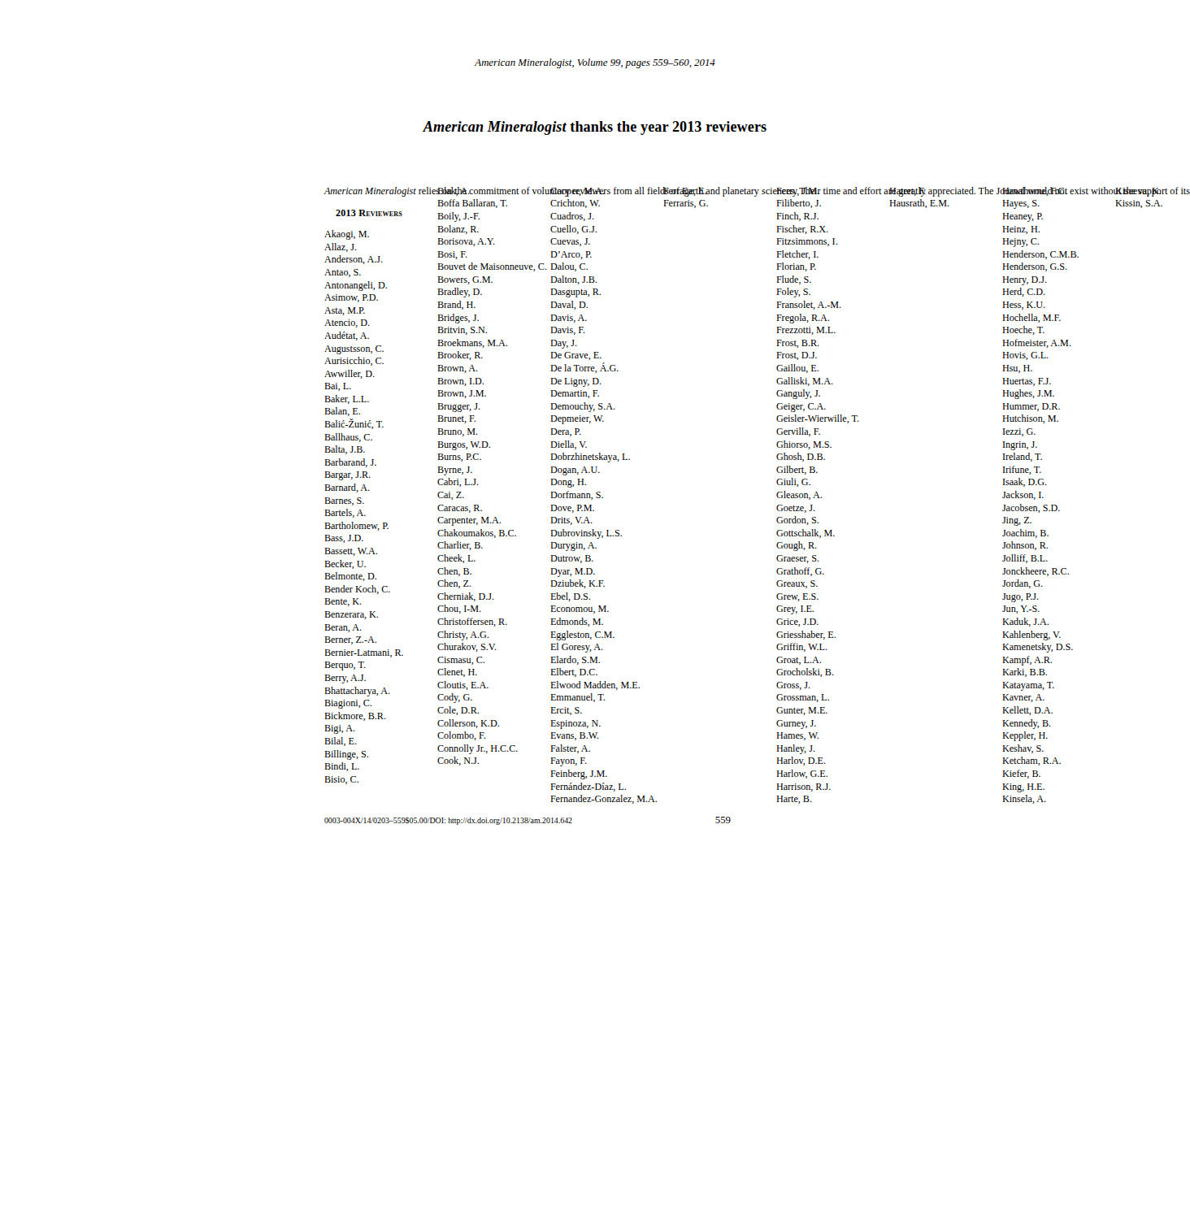American Mineralogist, Volume 99, pages 559–560, 2014
American Mineralogist thanks the year 2013 reviewers
American Mineralogist relies on the commitment of voluntary reviewers from all fields of Earth and planetary sciences. Their time and effort are greatly appreciated. The Journal would not exist without the support of its reviewers.
2013 Reviewers
Akaogi, M.
Allaz, J.
Anderson, A.J.
Antao, S.
Antonangeli, D.
Asimow, P.D.
Asta, M.P.
Atencio, D.
Audétat, A.
Augustsson, C.
Aurisicchio, C.
Awwiller, D.
Bai, L.
Baker, L.L.
Balan, E.
Balić-Žunić, T.
Ballhaus, C.
Balta, J.B.
Barbarand, J.
Bargar, J.R.
Barnard, A.
Barnes, S.
Bartels, A.
Bartholomew, P.
Bass, J.D.
Bassett, W.A.
Becker, U.
Belmonte, D.
Bender Koch, C.
Bente, K.
Benzerara, K.
Beran, A.
Berner, Z.-A.
Bernier-Latmani, R.
Berquo, T.
Berry, A.J.
Bhattacharya, A.
Biagioni, C.
Bickmore, B.R.
Bigi, A.
Bilal, E.
Billinge, S.
Bindi, L.
Bisio, C.
Blak, A.
Boffa Ballaran, T.
Boily, J.-F.
Bolanz, R.
Borisova, A.Y.
Bosi, F.
Bouvet de Maisonneuve, C.
Bowers, G.M.
Bradley, D.
Brand, H.
Bridges, J.
Britvin, S.N.
Broekmans, M.A.
Brooker, R.
Brown, A.
Brown, I.D.
Brown, J.M.
Brugger, J.
Brunet, F.
Bruno, M.
Burgos, W.D.
Burns, P.C.
Byrne, J.
Cabri, L.J.
Cai, Z.
Caracas, R.
Carpenter, M.A.
Chakoumakos, B.C.
Charlier, B.
Cheek, L.
Chen, B.
Chen, Z.
Cherniak, D.J.
Chou, I-M.
Christoffersen, R.
Christy, A.G.
Churakov, S.V.
Cismasu, C.
Clenet, H.
Cloutis, E.A.
Cody, G.
Cole, D.R.
Collerson, K.D.
Colombo, F.
Connolly Jr., H.C.C.
Cook, N.J.
Cooper, M.A.
Crichton, W.
Cuadros, J.
Cuello, G.J.
Cuevas, J.
D’Arco, P.
Dalou, C.
Dalton, J.B.
Dasgupta, R.
Daval, D.
Davis, A.
Davis, F.
Day, J.
De Grave, E.
De la Torre, Á.G.
De Ligny, D.
Demartin, F.
Demouchy, S.A.
Depmeier, W.
Dera, P.
Diella, V.
Dobrzhinetskaya, L.
Dogan, A.U.
Dong, H.
Dorfmann, S.
Dove, P.M.
Drits, V.A.
Dubrovinsky, L.S.
Durygin, A.
Dutrow, B.
Dyar, M.D.
Dziubek, K.F.
Ebel, D.S.
Economou, M.
Edmonds, M.
Eggleston, C.M.
El Goresy, A.
Elardo, S.M.
Elbert, D.C.
Elwood Madden, M.E.
Emmanuel, T.
Ercit, S.
Espinoza, N.
Evans, B.W.
Falster, A.
Fayon, F.
Feinberg, J.M.
Fernández-Díaz, L.
Fernandez-Gonzalez, M.A.
Ferrage, E.
Ferraris, G.
Ferry, J.M.
Filiberto, J.
Finch, R.J.
Fischer, R.X.
Fitzsimmons, I.
Fletcher, I.
Florian, P.
Flude, S.
Foley, S.
Fransolet, A.-M.
Fregola, R.A.
Frezzotti, M.L.
Frost, B.R.
Frost, D.J.
Gaillou, E.
Galliski, M.A.
Ganguly, J.
Geiger, C.A.
Geisler-Wierwille, T.
Gervilla, F.
Ghiorso, M.S.
Ghosh, D.B.
Gilbert, B.
Giuli, G.
Gleason, A.
Goetze, J.
Gordon, S.
Gottschalk, M.
Gough, R.
Graeser, S.
Grathoff, G.
Greaux, S.
Grew, E.S.
Grey, I.E.
Grice, J.D.
Griesshaber, E.
Griffin, W.L.
Groat, L.A.
Grocholski, B.
Gross, J.
Grossman, L.
Gunter, M.E.
Gurney, J.
Hames, W.
Hanley, J.
Harlov, D.E.
Harlow, G.E.
Harrison, R.J.
Harte, B.
Hatert, F.
Hausrath, E.M.
Hawthorne, F.C.
Hayes, S.
Heaney, P.
Heinz, H.
Hejny, C.
Henderson, C.M.B.
Henderson, G.S.
Henry, D.J.
Herd, C.D.
Hess, K.U.
Hochella, M.F.
Hoeche, T.
Hofmeister, A.M.
Hovis, G.L.
Hsu, H.
Huertas, F.J.
Hughes, J.M.
Hummer, D.R.
Hutchison, M.
Iezzi, G.
Ingrin, J.
Ireland, T.
Irifune, T.
Isaak, D.G.
Jackson, I.
Jacobsen, S.D.
Jing, Z.
Joachim, B.
Johnson, R.
Jolliff, B.L.
Jonckheere, R.C.
Jordan, G.
Jugo, P.J.
Jun, Y.-S.
Kaduk, J.A.
Kahlenberg, V.
Kamenetsky, D.S.
Kampf, A.R.
Karki, B.B.
Katayama, T.
Kavner, A.
Kellett, D.A.
Kennedy, B.
Keppler, H.
Keshav, S.
Ketcham, R.A.
Kiefer, B.
King, H.E.
Kinsela, A.
Kiseeva, K.
Kissin, S.A.
0003-004X/14/0203–559$05.00/DOI: http://dx.doi.org/10.2138/am.2014.642
559